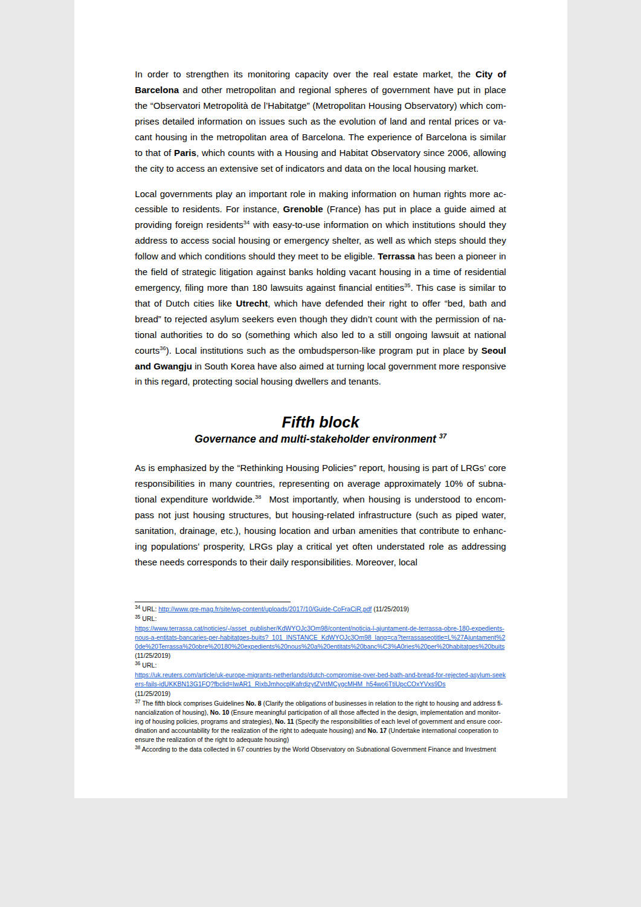In order to strengthen its monitoring capacity over the real estate market, the City of Barcelona and other metropolitan and regional spheres of government have put in place the “Observatori Metropolità de l’Habitatge” (Metropolitan Housing Observatory) which comprises detailed information on issues such as the evolution of land and rental prices or vacant housing in the metropolitan area of Barcelona. The experience of Barcelona is similar to that of Paris, which counts with a Housing and Habitat Observatory since 2006, allowing the city to access an extensive set of indicators and data on the local housing market.
Local governments play an important role in making information on human rights more accessible to residents. For instance, Grenoble (France) has put in place a guide aimed at providing foreign residents34 with easy-to-use information on which institutions should they address to access social housing or emergency shelter, as well as which steps should they follow and which conditions should they meet to be eligible. Terrassa has been a pioneer in the field of strategic litigation against banks holding vacant housing in a time of residential emergency, filing more than 180 lawsuits against financial entities35. This case is similar to that of Dutch cities like Utrecht, which have defended their right to offer “bed, bath and bread” to rejected asylum seekers even though they didn’t count with the permission of national authorities to do so (something which also led to a still ongoing lawsuit at national courts36). Local institutions such as the ombudsperson-like program put in place by Seoul and Gwangju in South Korea have also aimed at turning local government more responsive in this regard, protecting social housing dwellers and tenants.
Fifth block
Governance and multi-stakeholder environment 37
As is emphasized by the “Rethinking Housing Policies” report, housing is part of LRGs’ core responsibilities in many countries, representing on average approximately 10% of subnational expenditure worldwide.38 Most importantly, when housing is understood to encompass not just housing structures, but housing-related infrastructure (such as piped water, sanitation, drainage, etc.), housing location and urban amenities that contribute to enhancing populations’ prosperity, LRGs play a critical yet often understated role as addressing these needs corresponds to their daily responsibilities. Moreover, local
34 URL: http://www.gre-mag.fr/site/wp-content/uploads/2017/10/Guide-CoFraCiR.pdf (11/25/2019)
35 URL:
https://www.terrassa.cat/noticies/-/asset_publisher/KdWYOJc3Om98/content/noticia-l-ajuntament-de-terrassa-obre-180-expedients-nous-a-entitats-bancaries-per-habitatges-buits?_101_INSTANCE_KdWYOJc3Om98_lang=ca?terrassaseotitle=L%27Ajuntament%20de%20Terrassa%20obre%20180%20expedients%20nous%20a%20entitats%20banc%C3%A0ries%20per%20habitatges%20buits (11/25/2019)
36 URL:
https://uk.reuters.com/article/uk-europe-migrants-netherlands/dutch-compromise-over-bed-bath-and-bread-for-rejected-asylum-seekers-fails-idUKKBN13G1FQ?fbclid=IwAR1_RixbJmhocplKafrdjzytZVrtMCygcMHM_h54wo6TtiUpcCOxYVxs9Ds
(11/25/2019)
37 The fifth block comprises Guidelines No. 8 (Clarify the obligations of businesses in relation to the right to housing and address financialization of housing), No. 10 (Ensure meaningful participation of all those affected in the design, implementation and monitoring of housing policies, programs and strategies), No. 11 (Specify the responsibilities of each level of government and ensure coordination and accountability for the realization of the right to adequate housing) and No. 17 (Undertake international cooperation to ensure the realization of the right to adequate housing)
38 According to the data collected in 67 countries by the World Observatory on Subnational Government Finance and Investment